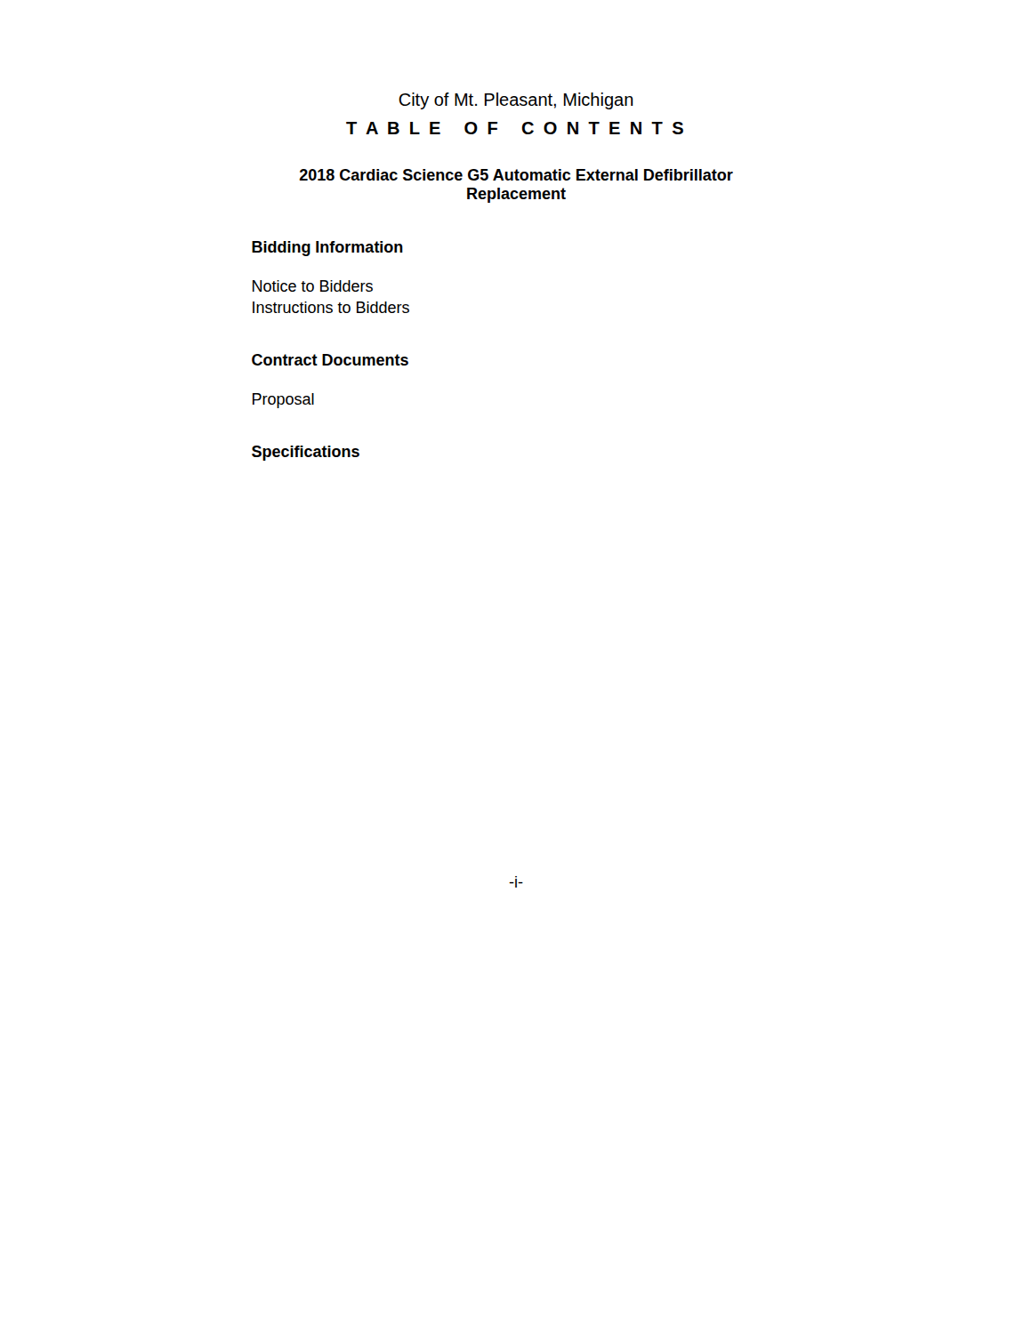City of Mt. Pleasant, Michigan
T A B L E O F C O N T E N T S
2018 Cardiac Science G5 Automatic External Defibrillator Replacement
Bidding Information
Notice to Bidders
Instructions to Bidders
Contract Documents
Proposal
Specifications
-i-